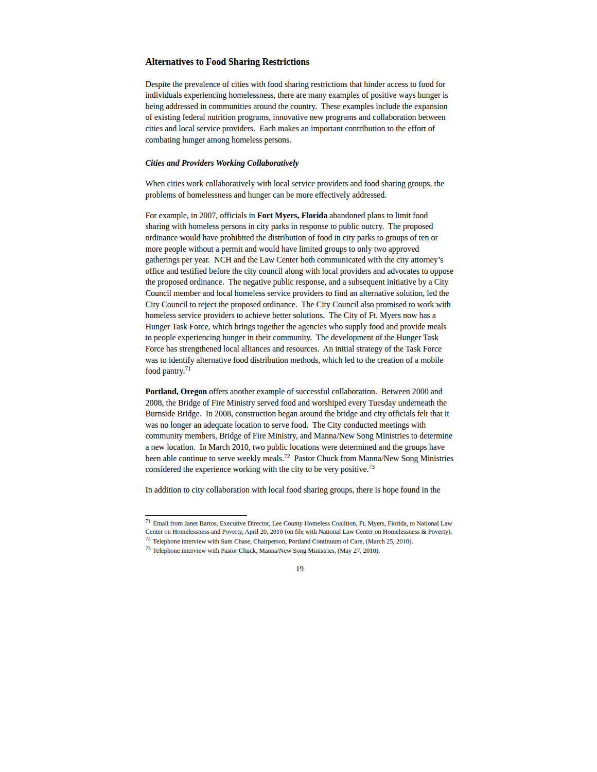Alternatives to Food Sharing Restrictions
Despite the prevalence of cities with food sharing restrictions that hinder access to food for individuals experiencing homelessness, there are many examples of positive ways hunger is being addressed in communities around the country. These examples include the expansion of existing federal nutrition programs, innovative new programs and collaboration between cities and local service providers. Each makes an important contribution to the effort of combating hunger among homeless persons.
Cities and Providers Working Collaboratively
When cities work collaboratively with local service providers and food sharing groups, the problems of homelessness and hunger can be more effectively addressed.
For example, in 2007, officials in Fort Myers, Florida abandoned plans to limit food sharing with homeless persons in city parks in response to public outcry. The proposed ordinance would have prohibited the distribution of food in city parks to groups of ten or more people without a permit and would have limited groups to only two approved gatherings per year. NCH and the Law Center both communicated with the city attorney’s office and testified before the city council along with local providers and advocates to oppose the proposed ordinance. The negative public response, and a subsequent initiative by a City Council member and local homeless service providers to find an alternative solution, led the City Council to reject the proposed ordinance. The City Council also promised to work with homeless service providers to achieve better solutions. The City of Ft. Myers now has a Hunger Task Force, which brings together the agencies who supply food and provide meals to people experiencing hunger in their community. The development of the Hunger Task Force has strengthened local alliances and resources. An initial strategy of the Task Force was to identify alternative food distribution methods, which led to the creation of a mobile food pantry.71
Portland, Oregon offers another example of successful collaboration. Between 2000 and 2008, the Bridge of Fire Ministry served food and worshiped every Tuesday underneath the Burnside Bridge. In 2008, construction began around the bridge and city officials felt that it was no longer an adequate location to serve food. The City conducted meetings with community members, Bridge of Fire Ministry, and Manna/New Song Ministries to determine a new location. In March 2010, two public locations were determined and the groups have been able continue to serve weekly meals.72 Pastor Chuck from Manna/New Song Ministries considered the experience working with the city to be very positive.73
In addition to city collaboration with local food sharing groups, there is hope found in the
71 Email from Janet Bartos, Executive Director, Lee County Homeless Coalition, Ft. Myers, Florida, to National Law Center on Homelessness and Poverty, April 20, 2010 (on file with National Law Center on Homelessness & Poverty).
72 Telephone interview with Sam Chase, Chairperson, Portland Continuum of Care, (March 25, 2010).
73 Telephone interview with Pastor Chuck, Manna/New Song Ministries, (May 27, 2010).
19